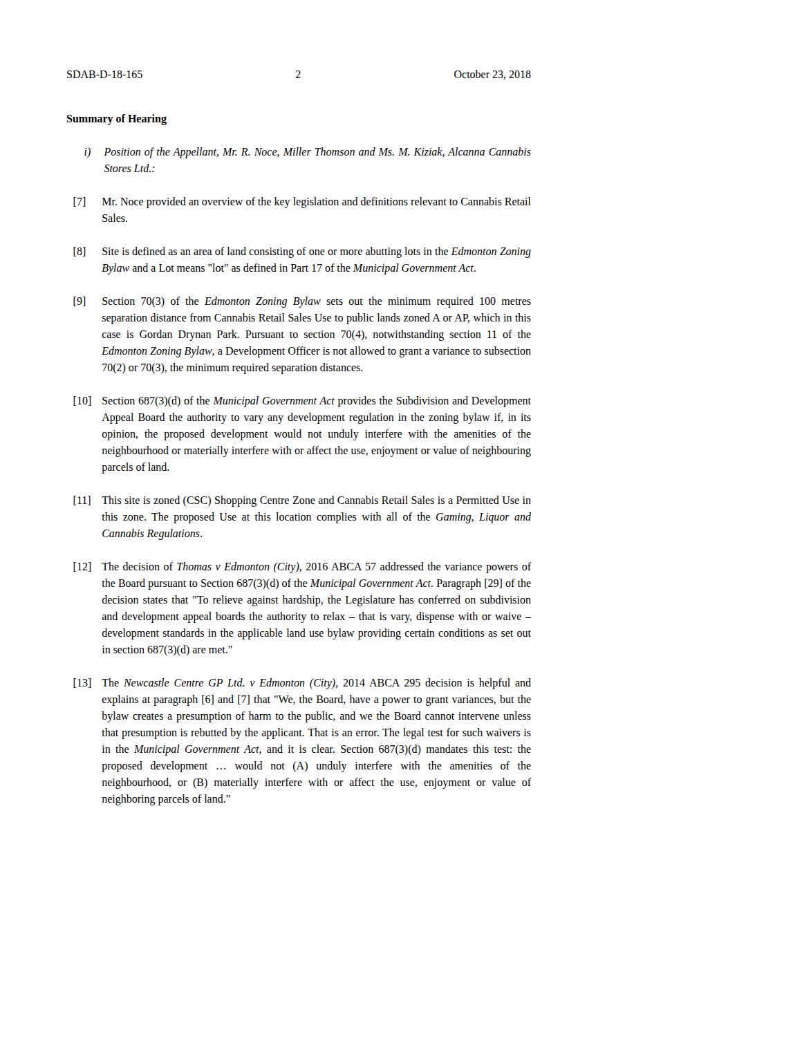SDAB-D-18-165
2
October 23, 2018
Summary of Hearing
i)
Position of the Appellant, Mr. R. Noce, Miller Thomson and Ms. M. Kiziak, Alcanna Cannabis Stores Ltd.:
[7]
Mr. Noce provided an overview of the key legislation and definitions relevant to Cannabis Retail Sales.
[8]
Site is defined as an area of land consisting of one or more abutting lots in the Edmonton Zoning Bylaw and a Lot means "lot" as defined in Part 17 of the Municipal Government Act.
[9]
Section 70(3) of the Edmonton Zoning Bylaw sets out the minimum required 100 metres separation distance from Cannabis Retail Sales Use to public lands zoned A or AP, which in this case is Gordan Drynan Park. Pursuant to section 70(4), notwithstanding section 11 of the Edmonton Zoning Bylaw, a Development Officer is not allowed to grant a variance to subsection 70(2) or 70(3), the minimum required separation distances.
[10]
Section 687(3)(d) of the Municipal Government Act provides the Subdivision and Development Appeal Board the authority to vary any development regulation in the zoning bylaw if, in its opinion, the proposed development would not unduly interfere with the amenities of the neighbourhood or materially interfere with or affect the use, enjoyment or value of neighbouring parcels of land.
[11]
This site is zoned (CSC) Shopping Centre Zone and Cannabis Retail Sales is a Permitted Use in this zone. The proposed Use at this location complies with all of the Gaming, Liquor and Cannabis Regulations.
[12]
The decision of Thomas v Edmonton (City), 2016 ABCA 57 addressed the variance powers of the Board pursuant to Section 687(3)(d) of the Municipal Government Act. Paragraph [29] of the decision states that "To relieve against hardship, the Legislature has conferred on subdivision and development appeal boards the authority to relax – that is vary, dispense with or waive – development standards in the applicable land use bylaw providing certain conditions as set out in section 687(3)(d) are met."
[13]
The Newcastle Centre GP Ltd. v Edmonton (City), 2014 ABCA 295 decision is helpful and explains at paragraph [6] and [7] that "We, the Board, have a power to grant variances, but the bylaw creates a presumption of harm to the public, and we the Board cannot intervene unless that presumption is rebutted by the applicant. That is an error. The legal test for such waivers is in the Municipal Government Act, and it is clear. Section 687(3)(d) mandates this test: the proposed development … would not (A) unduly interfere with the amenities of the neighbourhood, or (B) materially interfere with or affect the use, enjoyment or value of neighboring parcels of land."